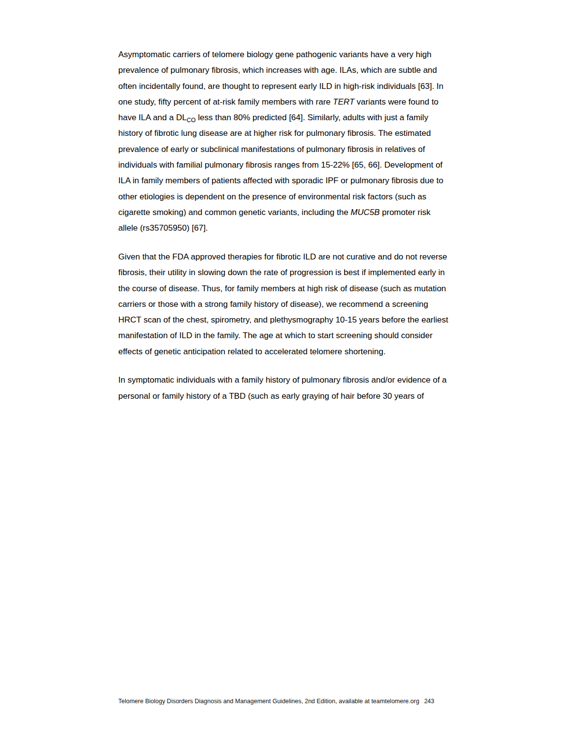Asymptomatic carriers of telomere biology gene pathogenic variants have a very high prevalence of pulmonary fibrosis, which increases with age. ILAs, which are subtle and often incidentally found, are thought to represent early ILD in high-risk individuals [63]. In one study, fifty percent of at-risk family members with rare TERT variants were found to have ILA and a DLCO less than 80% predicted [64]. Similarly, adults with just a family history of fibrotic lung disease are at higher risk for pulmonary fibrosis. The estimated prevalence of early or subclinical manifestations of pulmonary fibrosis in relatives of individuals with familial pulmonary fibrosis ranges from 15-22% [65, 66]. Development of ILA in family members of patients affected with sporadic IPF or pulmonary fibrosis due to other etiologies is dependent on the presence of environmental risk factors (such as cigarette smoking) and common genetic variants, including the MUC5B promoter risk allele (rs35705950) [67].
Given that the FDA approved therapies for fibrotic ILD are not curative and do not reverse fibrosis, their utility in slowing down the rate of progression is best if implemented early in the course of disease. Thus, for family members at high risk of disease (such as mutation carriers or those with a strong family history of disease), we recommend a screening HRCT scan of the chest, spirometry, and plethysmography 10-15 years before the earliest manifestation of ILD in the family. The age at which to start screening should consider effects of genetic anticipation related to accelerated telomere shortening.
In symptomatic individuals with a family history of pulmonary fibrosis and/or evidence of a personal or family history of a TBD (such as early graying of hair before 30 years of
Telomere Biology Disorders Diagnosis and Management Guidelines, 2nd Edition, available at teamtelomere.org 243